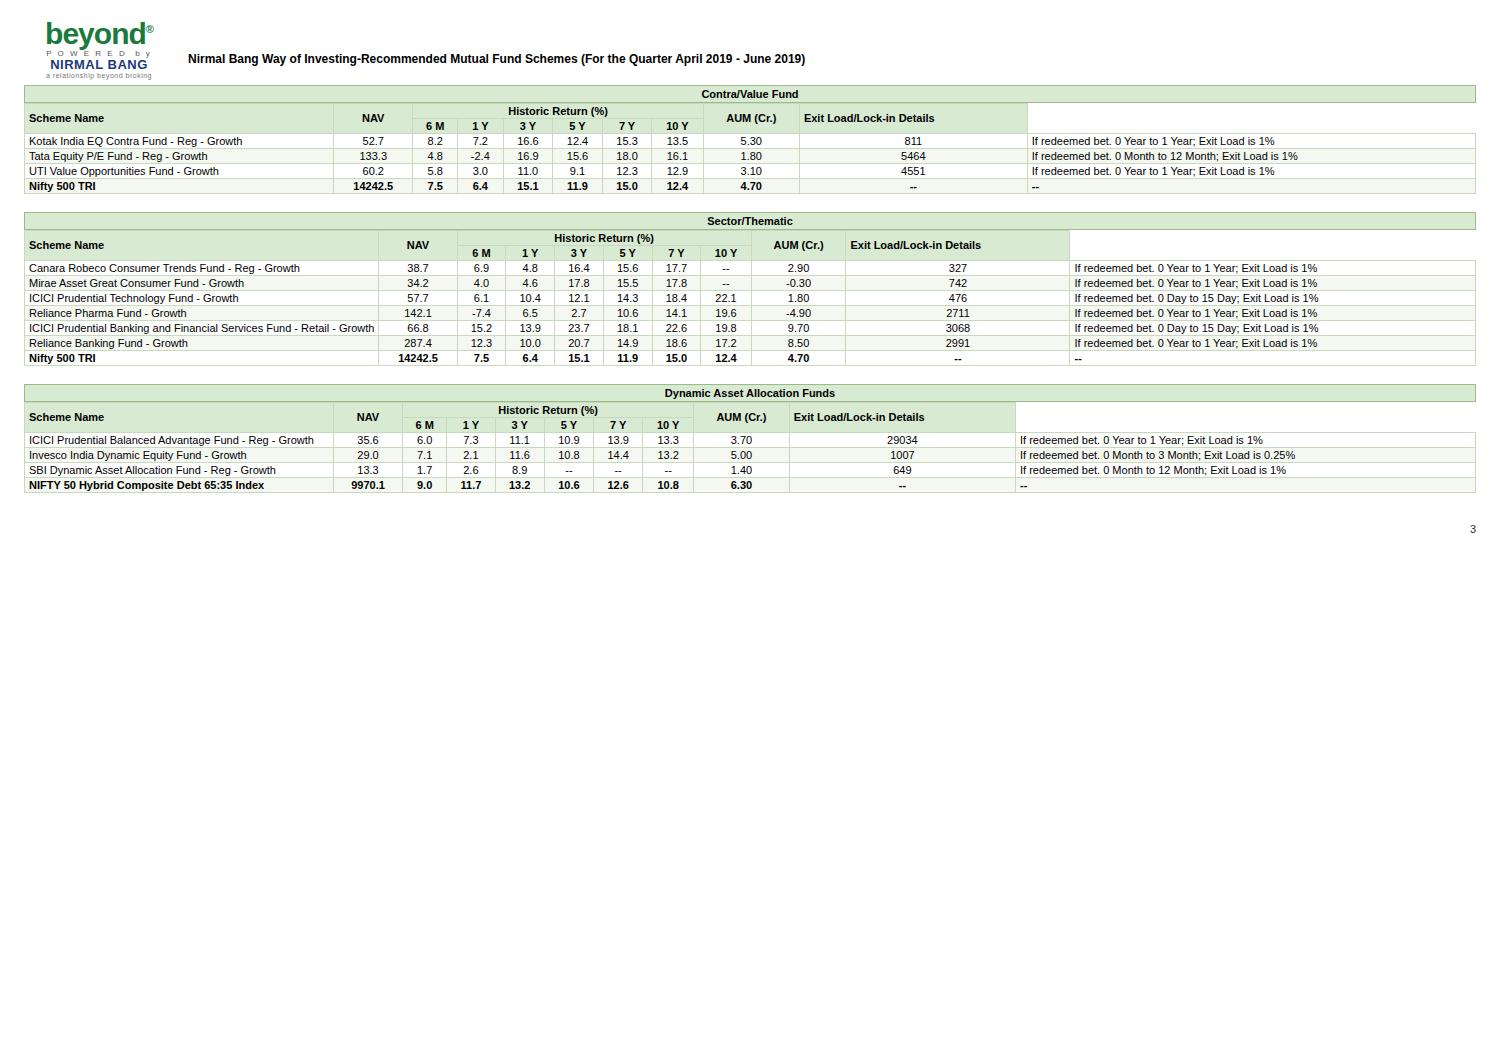beyond®
P O W E R E D b y
NIRMAL BANG
a relationship beyond broking
Nirmal Bang Way of Investing-Recommended Mutual Fund Schemes (For the Quarter April 2019 - June 2019)
Contra/Value Fund
| Scheme Name | NAV | Historic Return (%) | AUM (Cr.) | Exit Load/Lock-in Details |
| --- | --- | --- | --- | --- |
| 6 M | 1 Y | 3 Y | 5 Y | 7 Y | 10 Y |
| Kotak India EQ Contra Fund - Reg - Growth | 52.7 | 8.2 | 7.2 | 16.6 | 12.4 | 15.3 | 13.5 | 5.30 | 811 | If redeemed bet. 0 Year to 1 Year; Exit Load is 1% |
| Tata Equity P/E Fund - Reg - Growth | 133.3 | 4.8 | -2.4 | 16.9 | 15.6 | 18.0 | 16.1 | 1.80 | 5464 | If redeemed bet. 0 Month to 12 Month; Exit Load is 1% |
| UTI Value Opportunities Fund - Growth | 60.2 | 5.8 | 3.0 | 11.0 | 9.1 | 12.3 | 12.9 | 3.10 | 4551 | If redeemed bet. 0 Year to 1 Year; Exit Load is 1% |
| Nifty 500 TRI | 14242.5 | 7.5 | 6.4 | 15.1 | 11.9 | 15.0 | 12.4 | 4.70 | -- | -- |
Sector/Thematic
| Scheme Name | NAV | Historic Return (%) | AUM (Cr.) | Exit Load/Lock-in Details |
| --- | --- | --- | --- | --- |
| 6 M | 1 Y | 3 Y | 5 Y | 7 Y | 10 Y |
| Canara Robeco Consumer Trends Fund - Reg - Growth | 38.7 | 6.9 | 4.8 | 16.4 | 15.6 | 17.7 | -- | 2.90 | 327 | If redeemed bet. 0 Year to 1 Year; Exit Load is 1% |
| Mirae Asset Great Consumer Fund - Growth | 34.2 | 4.0 | 4.6 | 17.8 | 15.5 | 17.8 | -- | -0.30 | 742 | If redeemed bet. 0 Year to 1 Year; Exit Load is 1% |
| ICICI Prudential Technology Fund - Growth | 57.7 | 6.1 | 10.4 | 12.1 | 14.3 | 18.4 | 22.1 | 1.80 | 476 | If redeemed bet. 0 Day to 15 Day; Exit Load is 1% |
| Reliance Pharma Fund - Growth | 142.1 | -7.4 | 6.5 | 2.7 | 10.6 | 14.1 | 19.6 | -4.90 | 2711 | If redeemed bet. 0 Year to 1 Year; Exit Load is 1% |
| ICICI Prudential Banking and Financial Services Fund - Retail - Growth | 66.8 | 15.2 | 13.9 | 23.7 | 18.1 | 22.6 | 19.8 | 9.70 | 3068 | If redeemed bet. 0 Day to 15 Day; Exit Load is 1% |
| Reliance Banking Fund - Growth | 287.4 | 12.3 | 10.0 | 20.7 | 14.9 | 18.6 | 17.2 | 8.50 | 2991 | If redeemed bet. 0 Year to 1 Year; Exit Load is 1% |
| Nifty 500 TRI | 14242.5 | 7.5 | 6.4 | 15.1 | 11.9 | 15.0 | 12.4 | 4.70 | -- | -- |
Dynamic Asset Allocation Funds
| Scheme Name | NAV | Historic Return (%) | AUM (Cr.) | Exit Load/Lock-in Details |
| --- | --- | --- | --- | --- |
| 6 M | 1 Y | 3 Y | 5 Y | 7 Y | 10 Y |
| ICICI Prudential Balanced Advantage Fund - Reg - Growth | 35.6 | 6.0 | 7.3 | 11.1 | 10.9 | 13.9 | 13.3 | 3.70 | 29034 | If redeemed bet. 0 Year to 1 Year; Exit Load is 1% |
| Invesco India Dynamic Equity Fund - Growth | 29.0 | 7.1 | 2.1 | 11.6 | 10.8 | 14.4 | 13.2 | 5.00 | 1007 | If redeemed bet. 0 Month to 3 Month; Exit Load is 0.25% |
| SBI Dynamic Asset Allocation Fund - Reg - Growth | 13.3 | 1.7 | 2.6 | 8.9 | -- | -- | -- | 1.40 | 649 | If redeemed bet. 0 Month to 12 Month; Exit Load is 1% |
| NIFTY 50 Hybrid Composite Debt 65:35 Index | 9970.1 | 9.0 | 11.7 | 13.2 | 10.6 | 12.6 | 10.8 | 6.30 | -- | -- |
3